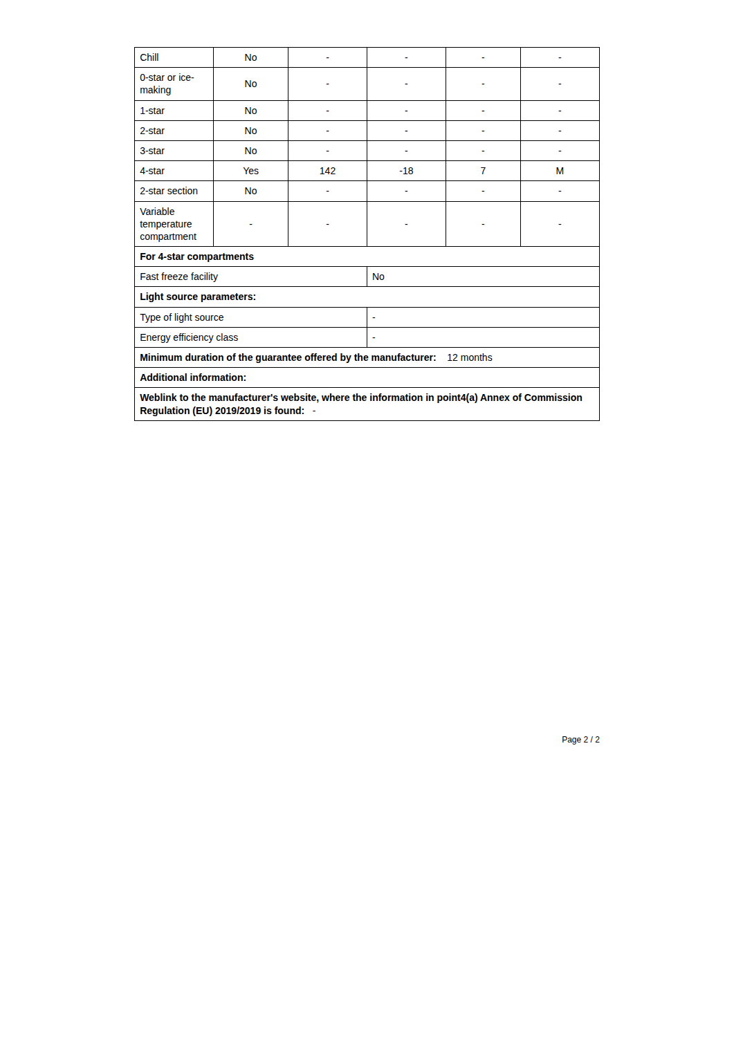| Chill | No | - | - | - | - |
| 0-star or ice-making | No | - | - | - | - |
| 1-star | No | - | - | - | - |
| 2-star | No | - | - | - | - |
| 3-star | No | - | - | - | - |
| 4-star | Yes | 142 | -18 | 7 | M |
| 2-star section | No | - | - | - | - |
| Variable temperature compartment | - | - | - | - | - |
| For 4-star compartments |
| Fast freeze facility | No |
| Light source parameters: |
| Type of light source | - |
| Energy efficiency class | - |
| Minimum duration of the guarantee offered by the manufacturer: 12 months |
| Additional information: |
| Weblink to the manufacturer's website, where the information in point4(a) Annex of Commission Regulation (EU) 2019/2019 is found: - |
Page 2 / 2